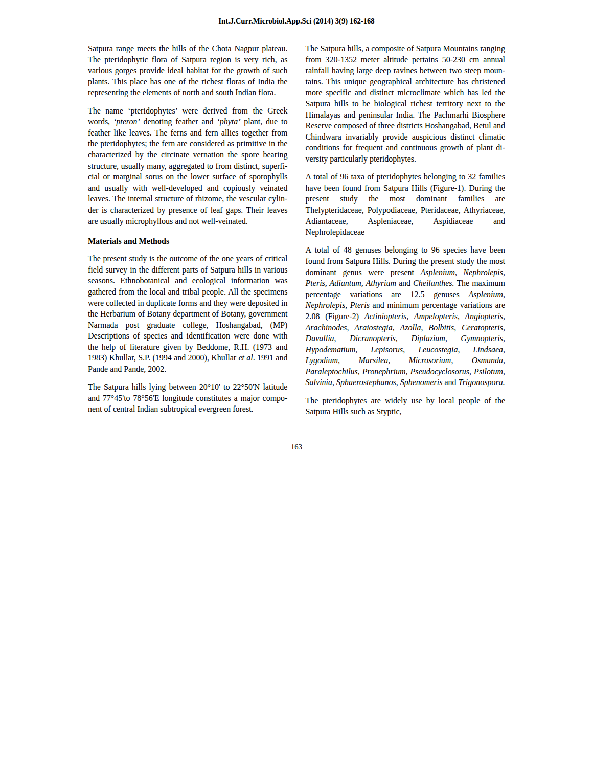Int.J.Curr.Microbiol.App.Sci (2014) 3(9) 162-168
Satpura range meets the hills of the Chota Nagpur plateau. The pteridophytic flora of Satpura region is very rich, as various gorges provide ideal habitat for the growth of such plants. This place has one of the richest floras of India the representing the elements of north and south Indian flora.
The name ‘pteridophytes’ were derived from the Greek words, ‘pteron’ denoting feather and ‘phyta’ plant, due to feather like leaves. The ferns and fern allies together from the pteridophytes; the fern are considered as primitive in the characterized by the circinate vernation the spore bearing structure, usually many, aggregated to from distinct, superficial or marginal sorus on the lower surface of sporophylls and usually with well-developed and copiously veinated leaves. The internal structure of rhizome, the vescular cylinder is characterized by presence of leaf gaps. Their leaves are usually microphyllous and not well-veinated.
Materials and Methods
The present study is the outcome of the one years of critical field survey in the different parts of Satpura hills in various seasons. Ethnobotanical and ecological information was gathered from the local and tribal people. All the specimens were collected in duplicate forms and they were deposited in the Herbarium of Botany department of Botany, government Narmada post graduate college, Hoshangabad, (MP) Descriptions of species and identification were done with the help of literature given by Beddome, R.H. (1973 and 1983) Khullar, S.P. (1994 and 2000), Khullar et al. 1991 and Pande and Pande, 2002.
The Satpura hills lying between 20°10' to 22°50'N latitude and 77°45'to 78°56'E longitude constitutes a major component of central Indian subtropical evergreen forest.
The Satpura hills, a composite of Satpura Mountains ranging from 320-1352 meter altitude pertains 50-230 cm annual rainfall having large deep ravines between two steep mountains. This unique geographical architecture has christened more specific and distinct microclimate which has led the Satpura hills to be biological richest territory next to the Himalayas and peninsular India. The Pachmarhi Biosphere Reserve composed of three districts Hoshangabad, Betul and Chindwara invariably provide auspicious distinct climatic conditions for frequent and continuous growth of plant diversity particularly pteridophytes.
A total of 96 taxa of pteridophytes belonging to 32 families have been found from Satpura Hills (Figure-1). During the present study the most dominant families are Thelypteridaceae, Polypodiaceae, Pteridaceae, Athyriaceae, Adiantaceae, Aspleniaceae, Aspidiaceae and Nephrolepidaceae
A total of 48 genuses belonging to 96 species have been found from Satpura Hills. During the present study the most dominant genus were present Asplenium, Nephrolepis, Pteris, Adiantum, Athyrium and Cheilanthes. The maximum percentage variations are 12.5 genuses Asplenium, Nephrolepis, Pteris and minimum percentage variations are 2.08 (Figure-2) Actiniopteris, Ampelopteris, Angiopteris, Arachinodes, Araiostegia, Azolla, Bolbitis, Ceratopteris, Davallia, Dicranopteris, Diplazium, Gymnopteris, Hypodematium, Lepisorus, Leucostegia, Lindsaea, Lygodium, Marsilea, Microsorium, Osmunda, Paraleptochilus, Pronephrium, Pseudocyclosorus, Psilotum, Salvinia, Sphaerostephanos, Sphenomeris and Trigonospora.
The pteridophytes are widely use by local people of the Satpura Hills such as Styptic,
163